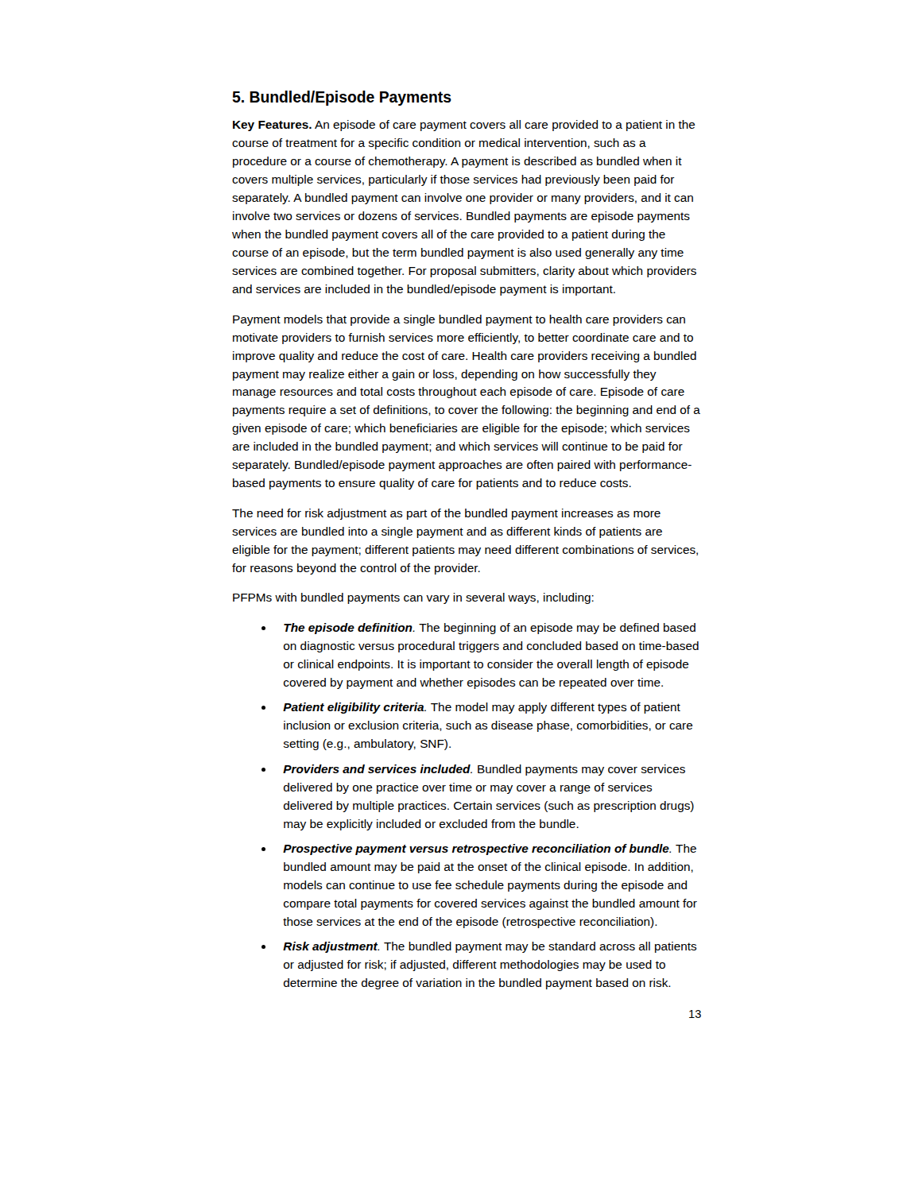5. Bundled/Episode Payments
Key Features. An episode of care payment covers all care provided to a patient in the course of treatment for a specific condition or medical intervention, such as a procedure or a course of chemotherapy. A payment is described as bundled when it covers multiple services, particularly if those services had previously been paid for separately. A bundled payment can involve one provider or many providers, and it can involve two services or dozens of services. Bundled payments are episode payments when the bundled payment covers all of the care provided to a patient during the course of an episode, but the term bundled payment is also used generally any time services are combined together. For proposal submitters, clarity about which providers and services are included in the bundled/episode payment is important.
Payment models that provide a single bundled payment to health care providers can motivate providers to furnish services more efficiently, to better coordinate care and to improve quality and reduce the cost of care. Health care providers receiving a bundled payment may realize either a gain or loss, depending on how successfully they manage resources and total costs throughout each episode of care. Episode of care payments require a set of definitions, to cover the following: the beginning and end of a given episode of care; which beneficiaries are eligible for the episode; which services are included in the bundled payment; and which services will continue to be paid for separately. Bundled/episode payment approaches are often paired with performance-based payments to ensure quality of care for patients and to reduce costs.
The need for risk adjustment as part of the bundled payment increases as more services are bundled into a single payment and as different kinds of patients are eligible for the payment; different patients may need different combinations of services, for reasons beyond the control of the provider.
PFPMs with bundled payments can vary in several ways, including:
The episode definition. The beginning of an episode may be defined based on diagnostic versus procedural triggers and concluded based on time-based or clinical endpoints. It is important to consider the overall length of episode covered by payment and whether episodes can be repeated over time.
Patient eligibility criteria. The model may apply different types of patient inclusion or exclusion criteria, such as disease phase, comorbidities, or care setting (e.g., ambulatory, SNF).
Providers and services included. Bundled payments may cover services delivered by one practice over time or may cover a range of services delivered by multiple practices. Certain services (such as prescription drugs) may be explicitly included or excluded from the bundle.
Prospective payment versus retrospective reconciliation of bundle. The bundled amount may be paid at the onset of the clinical episode. In addition, models can continue to use fee schedule payments during the episode and compare total payments for covered services against the bundled amount for those services at the end of the episode (retrospective reconciliation).
Risk adjustment. The bundled payment may be standard across all patients or adjusted for risk; if adjusted, different methodologies may be used to determine the degree of variation in the bundled payment based on risk.
13